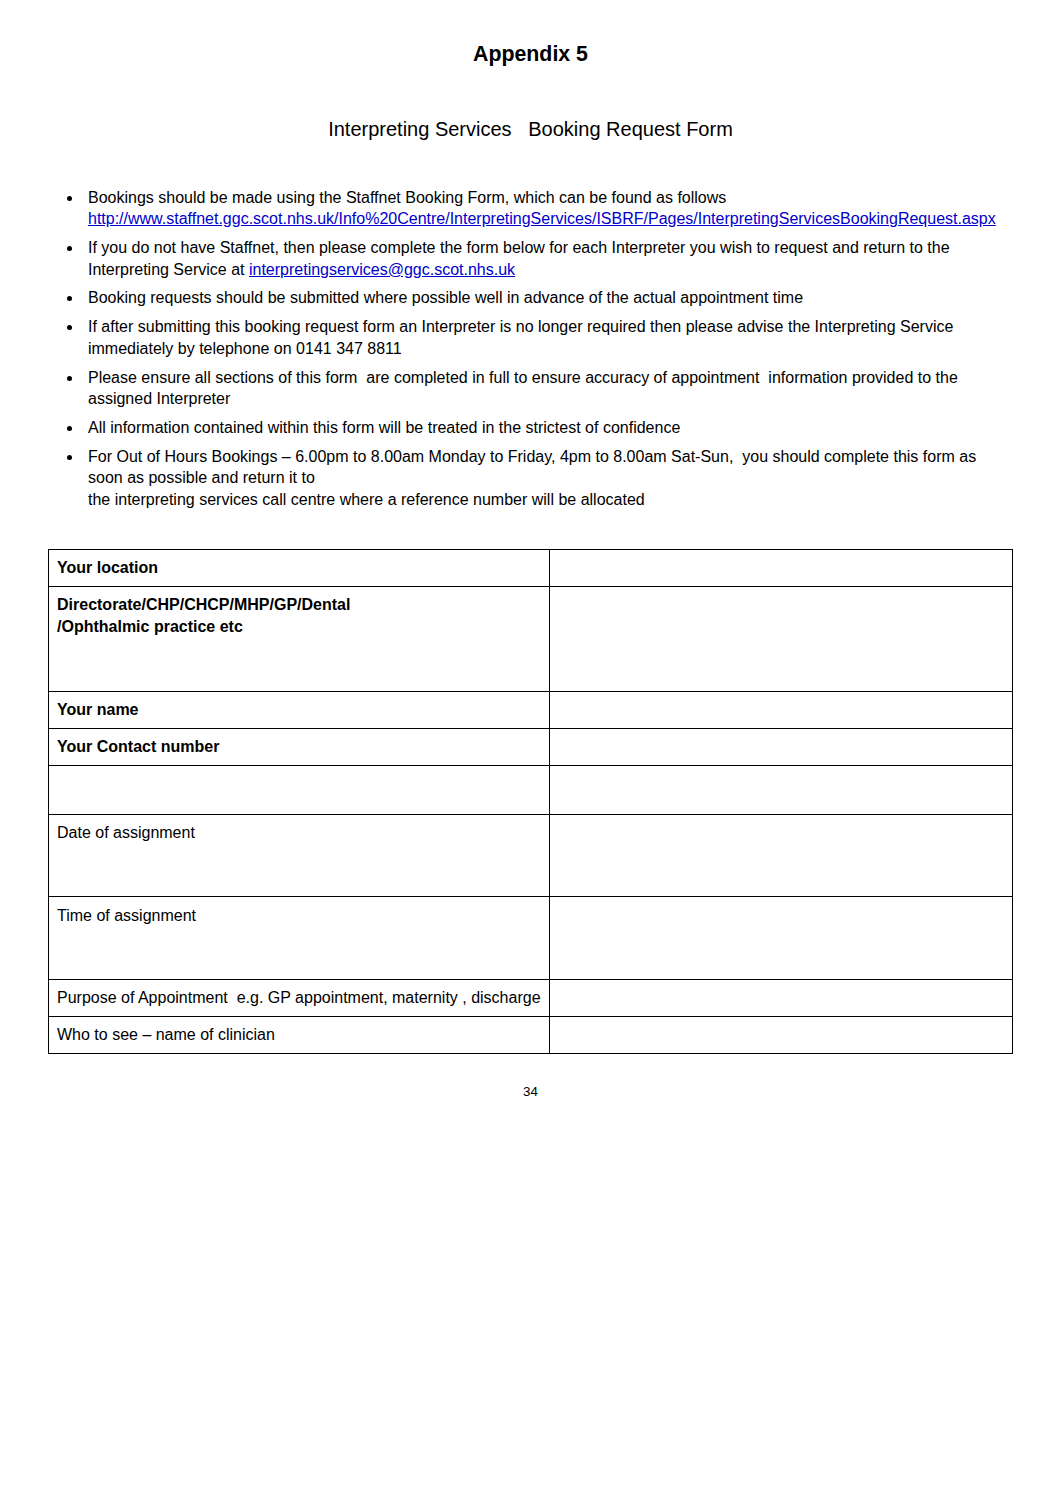Appendix 5
Interpreting Services Booking Request Form
Bookings should be made using the Staffnet Booking Form, which can be found as follows
http://www.staffnet.ggc.scot.nhs.uk/Info%20Centre/InterpretingServices/ISBRF/Pages/InterpretingServicesBookingRequest.aspx
If you do not have Staffnet, then please complete the form below for each Interpreter you wish to request and return to the Interpreting Service at interpretingservices@ggc.scot.nhs.uk
Booking requests should be submitted where possible well in advance of the actual appointment time
If after submitting this booking request form an Interpreter is no longer required then please advise the Interpreting Service immediately by telephone on 0141 347 8811
Please ensure all sections of this form are completed in full to ensure accuracy of appointment information provided to the assigned Interpreter
All information contained within this form will be treated in the strictest of confidence
For Out of Hours Bookings – 6.00pm to 8.00am Monday to Friday, 4pm to 8.00am Sat-Sun, you should complete this form as soon as possible and return it to
the interpreting services call centre where a reference number will be allocated
| Your location | |
| Directorate/CHP/CHCP/MHP/GP/Dental /Ophthalmic practice etc | |
| Your name | |
| Your Contact number | |
| Date of assignment | |
| Time of assignment | |
| Purpose of Appointment e.g. GP appointment, maternity , discharge | |
| Who to see – name of clinician | |
34